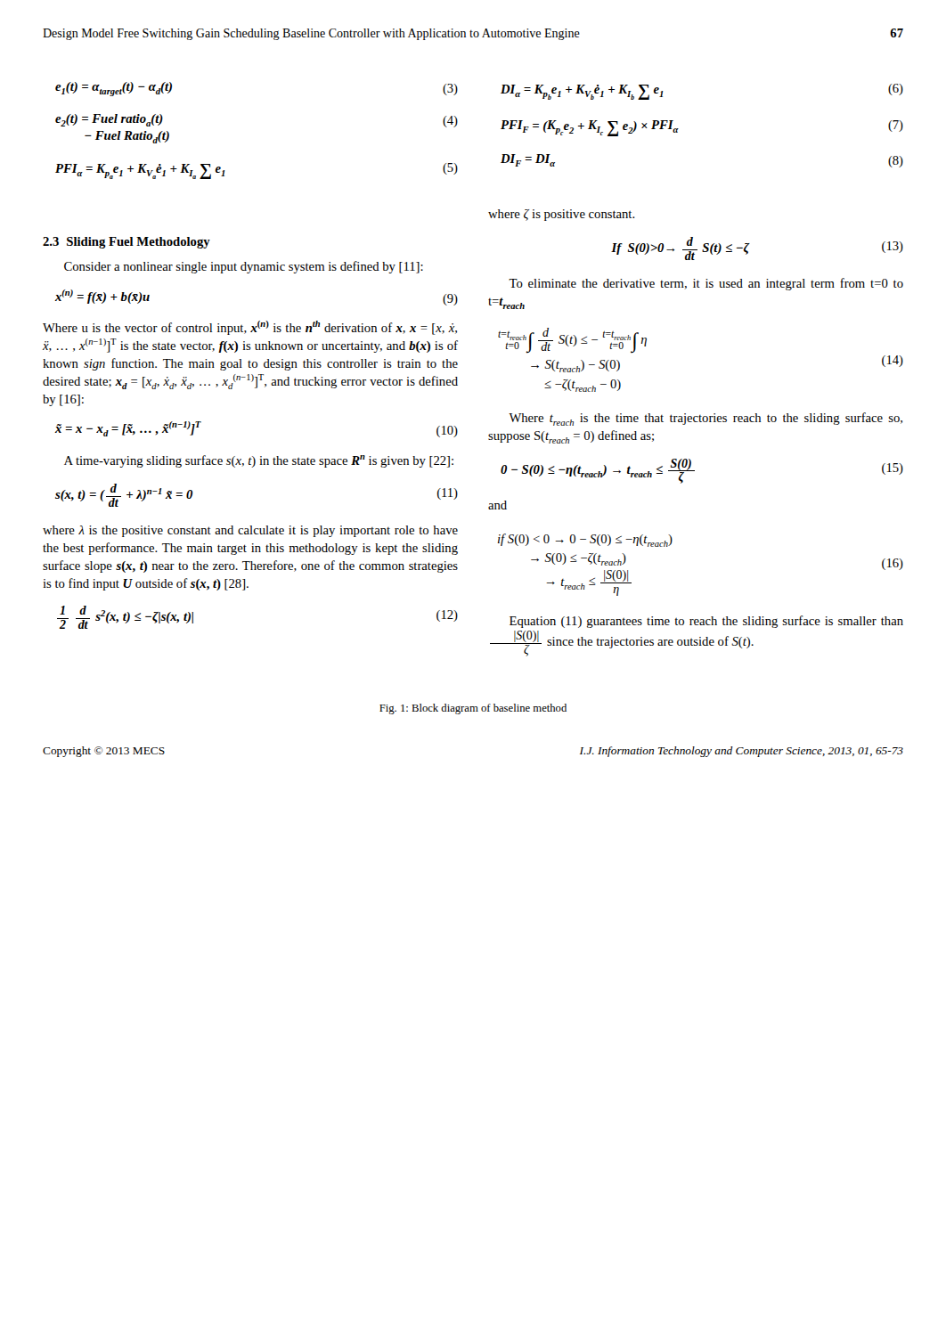Design Model Free Switching Gain Scheduling Baseline Controller with Application to Automotive Engine
67
e1(t) = αtarget(t) − αd(t)
(3)
e2(t) = Fuel ratioa(t)
− Fuel Ratiod(t)
(4)
PFIα = Kpa e1 + KVa ė1 + KIa ∑ e1
(5)
2.3 Sliding Fuel Methodology
Consider a nonlinear single input dynamic system is defined by [11]:
x(n) = f(x̄) + b(x̄)u
(9)
Where u is the vector of control input, x(n) is the nth derivation of x, x = [x, ẋ, ẍ, … , x(n−1)]T is the state vector, f(x) is unknown or uncertainty, and b(x) is of known sign function. The main goal to design this controller is train to the desired state; xd = [xd, ẋd, ẍd, … , xd(n−1)]T, and trucking error vector is defined by [16]:
x̃ = x − xd = [x̃, … , x̃(n−1)]T
(10)
A time-varying sliding surface s(x, t) in the state space Rn is given by [22]:
s(x, t) = (ddt + λ)n−1 x̃ = 0
(11)
where λ is the positive constant and calculate it is play important role to have the best performance. The main target in this methodology is kept the sliding surface slope s(x, t) near to the zero. Therefore, one of the common strategies is to find input U outside of s(x, t) [28].
12 ddt s2(x, t) ≤ −ζ|s(x, t)|
(12)
DIα = Kpb e1 + KVb ė1 + KIb ∑ e1
(6)
PFIF = (Kpc e2 + KIc ∑ e2) × PFIα
(7)
DIF = DIα
(8)
where ζ is positive constant.
If S(0)>0→ ddt S(t) ≤ −ζ
(13)
To eliminate the derivative term, it is used an integral term from t=0 to t=treach
t=treach t=0∫ ddt S(t) ≤ − t=treach t=0∫ η
→ S(treach) − S(0)
≤ −ζ(treach − 0)
(14)
Where treach is the time that trajectories reach to the sliding surface so, suppose S(treach = 0) defined as;
0 − S(0) ≤ −η(treach) → treach ≤ S(0) ζ
(15)
and
if S(0) < 0 → 0 − S(0) ≤ −η(treach)
→ S(0) ≤ −ζ(treach)
→ treach ≤ |S(0)|η
(16)
Equation (11) guarantees time to reach the sliding surface is smaller than |S(0)|ζ since the trajectories are outside of S(t).
Fig. 1: Block diagram of baseline method
Copyright © 2013 MECS
I.J. Information Technology and Computer Science, 2013, 01, 65-73